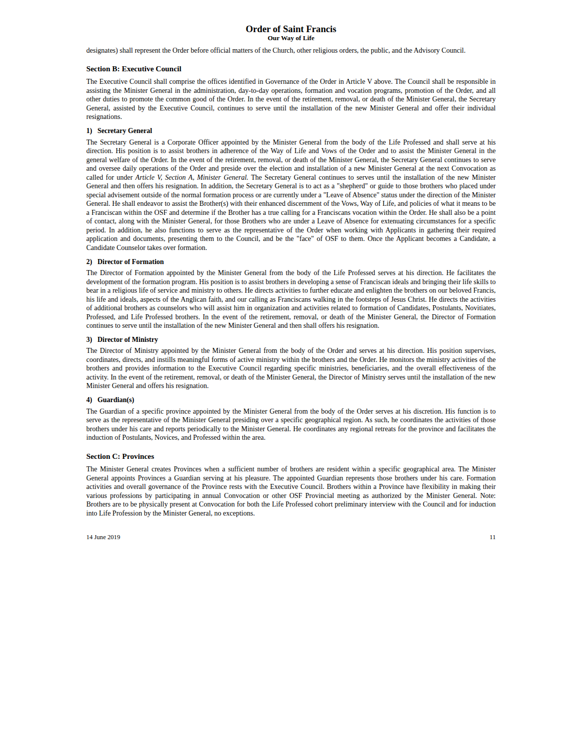Order of Saint Francis
Our Way of Life
designates) shall represent the Order before official matters of the Church, other religious orders, the public, and the Advisory Council.
Section B: Executive Council
The Executive Council shall comprise the offices identified in Governance of the Order in Article V above. The Council shall be responsible in assisting the Minister General in the administration, day-to-day operations, formation and vocation programs, promotion of the Order, and all other duties to promote the common good of the Order. In the event of the retirement, removal, or death of the Minister General, the Secretary General, assisted by the Executive Council, continues to serve until the installation of the new Minister General and offer their individual resignations.
Secretary General
The Secretary General is a Corporate Officer appointed by the Minister General from the body of the Life Professed and shall serve at his direction. His position is to assist brothers in adherence of the Way of Life and Vows of the Order and to assist the Minister General in the general welfare of the Order. In the event of the retirement, removal, or death of the Minister General, the Secretary General continues to serve and oversee daily operations of the Order and preside over the election and installation of a new Minister General at the next Convocation as called for under Article V, Section A, Minister General. The Secretary General continues to serves until the installation of the new Minister General and then offers his resignation. In addition, the Secretary General is to act as a "shepherd" or guide to those brothers who placed under special advisement outside of the normal formation process or are currently under a "Leave of Absence" status under the direction of the Minister General. He shall endeavor to assist the Brother(s) with their enhanced discernment of the Vows, Way of Life, and policies of what it means to be a Franciscan within the OSF and determine if the Brother has a true calling for a Franciscans vocation within the Order. He shall also be a point of contact, along with the Minister General, for those Brothers who are under a Leave of Absence for extenuating circumstances for a specific period. In addition, he also functions to serve as the representative of the Order when working with Applicants in gathering their required application and documents, presenting them to the Council, and be the "face" of OSF to them. Once the Applicant becomes a Candidate, a Candidate Counselor takes over formation.
Director of Formation
The Director of Formation appointed by the Minister General from the body of the Life Professed serves at his direction. He facilitates the development of the formation program. His position is to assist brothers in developing a sense of Franciscan ideals and bringing their life skills to bear in a religious life of service and ministry to others. He directs activities to further educate and enlighten the brothers on our beloved Francis, his life and ideals, aspects of the Anglican faith, and our calling as Franciscans walking in the footsteps of Jesus Christ. He directs the activities of additional brothers as counselors who will assist him in organization and activities related to formation of Candidates, Postulants, Novitiates, Professed, and Life Professed brothers. In the event of the retirement, removal, or death of the Minister General, the Director of Formation continues to serve until the installation of the new Minister General and then shall offers his resignation.
Director of Ministry
The Director of Ministry appointed by the Minister General from the body of the Order and serves at his direction. His position supervises, coordinates, directs, and instills meaningful forms of active ministry within the brothers and the Order. He monitors the ministry activities of the brothers and provides information to the Executive Council regarding specific ministries, beneficiaries, and the overall effectiveness of the activity. In the event of the retirement, removal, or death of the Minister General, the Director of Ministry serves until the installation of the new Minister General and offers his resignation.
Guardian(s)
The Guardian of a specific province appointed by the Minister General from the body of the Order serves at his discretion. His function is to serve as the representative of the Minister General presiding over a specific geographical region. As such, he coordinates the activities of those brothers under his care and reports periodically to the Minister General. He coordinates any regional retreats for the province and facilitates the induction of Postulants, Novices, and Professed within the area.
Section C: Provinces
The Minister General creates Provinces when a sufficient number of brothers are resident within a specific geographical area. The Minister General appoints Provinces a Guardian serving at his pleasure. The appointed Guardian represents those brothers under his care. Formation activities and overall governance of the Province rests with the Executive Council. Brothers within a Province have flexibility in making their various professions by participating in annual Convocation or other OSF Provincial meeting as authorized by the Minister General. Note: Brothers are to be physically present at Convocation for both the Life Professed cohort preliminary interview with the Council and for induction into Life Profession by the Minister General, no exceptions.
14 June 2019 11